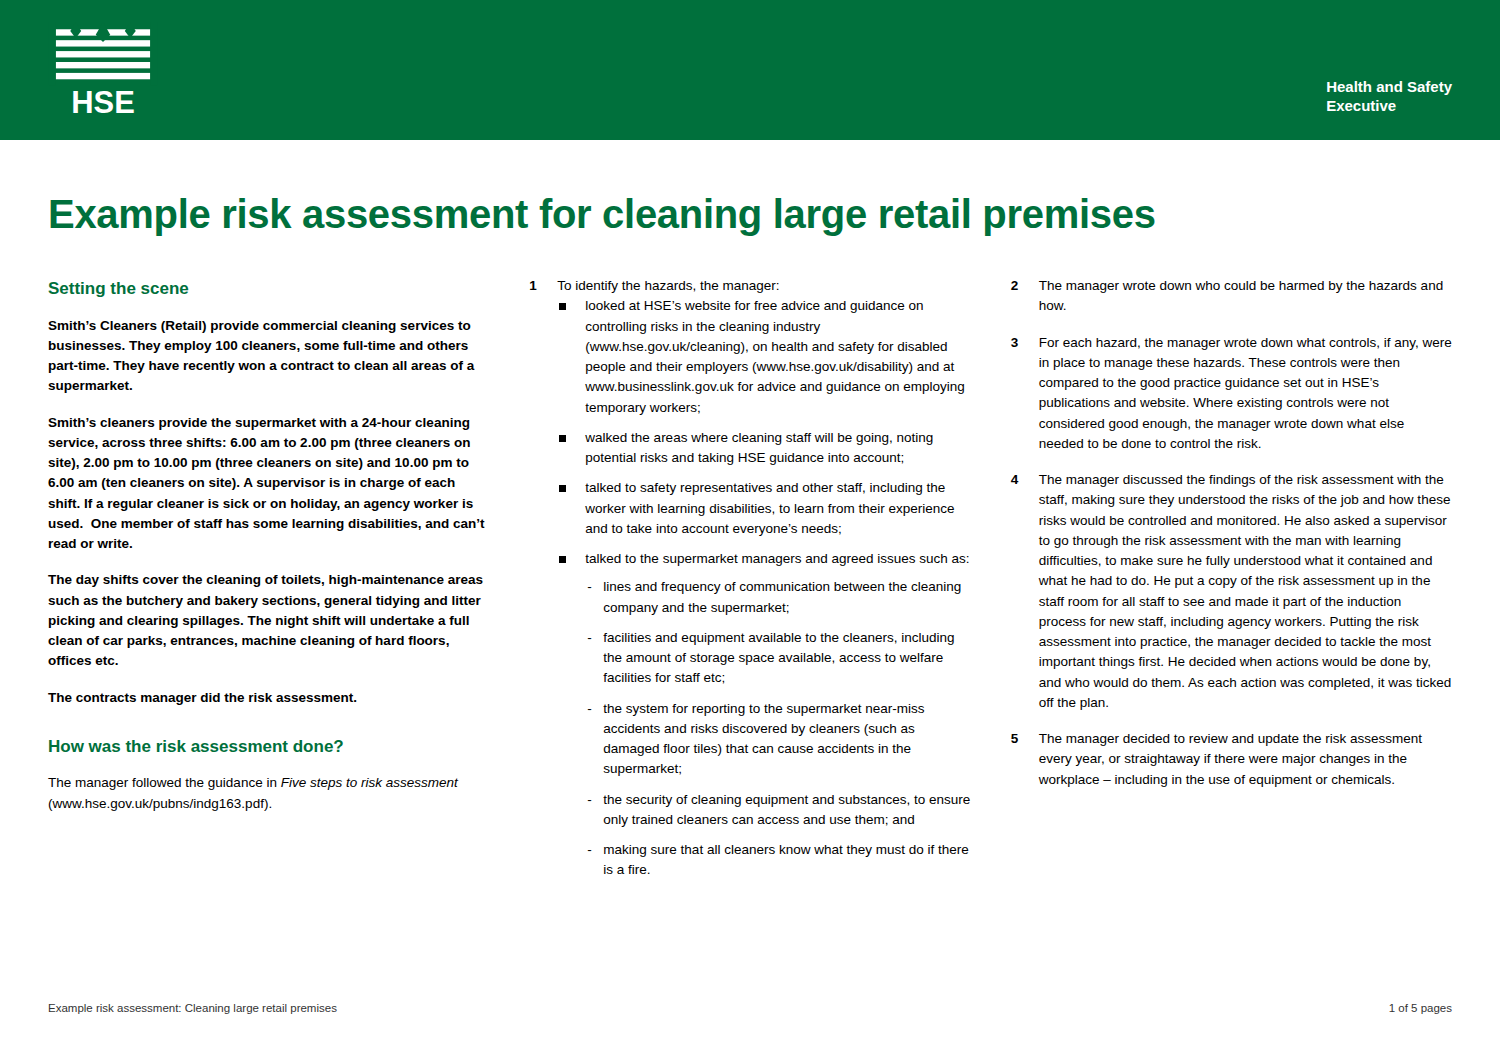HSE
Health and Safety
Executive
Example risk assessment for cleaning large retail premises
Setting the scene
Smith’s Cleaners (Retail) provide commercial cleaning services to businesses. They employ 100 cleaners, some full-time and others part-time. They have recently won a contract to clean all areas of a supermarket.
Smith’s cleaners provide the supermarket with a 24-hour cleaning service, across three shifts: 6.00 am to 2.00 pm (three cleaners on site), 2.00 pm to 10.00 pm (three cleaners on site) and 10.00 pm to 6.00 am (ten cleaners on site). A supervisor is in charge of each shift. If a regular cleaner is sick or on holiday, an agency worker is used. One member of staff has some learning disabilities, and can’t read or write.
The day shifts cover the cleaning of toilets, high-maintenance areas such as the butchery and bakery sections, general tidying and litter picking and clearing spillages. The night shift will undertake a full clean of car parks, entrances, machine cleaning of hard floors, offices etc.
The contracts manager did the risk assessment.
How was the risk assessment done?
The manager followed the guidance in Five steps to risk assessment (www.hse.gov.uk/pubns/indg163.pdf).
1 To identify the hazards, the manager:
looked at HSE’s website for free advice and guidance on controlling risks in the cleaning industry (www.hse.gov.uk/cleaning), on health and safety for disabled people and their employers (www.hse.gov.uk/disability) and at www.businesslink.gov.uk for advice and guidance on employing temporary workers;
walked the areas where cleaning staff will be going, noting potential risks and taking HSE guidance into account;
talked to safety representatives and other staff, including the worker with learning disabilities, to learn from their experience and to take into account everyone’s needs;
talked to the supermarket managers and agreed issues such as:
lines and frequency of communication between the cleaning company and the supermarket;
facilities and equipment available to the cleaners, including the amount of storage space available, access to welfare facilities for staff etc;
the system for reporting to the supermarket near-miss accidents and risks discovered by cleaners (such as damaged floor tiles) that can cause accidents in the supermarket;
the security of cleaning equipment and substances, to ensure only trained cleaners can access and use them; and
making sure that all cleaners know what they must do if there is a fire.
2 The manager wrote down who could be harmed by the hazards and how.
3 For each hazard, the manager wrote down what controls, if any, were in place to manage these hazards. These controls were then compared to the good practice guidance set out in HSE’s publications and website. Where existing controls were not considered good enough, the manager wrote down what else needed to be done to control the risk.
4 The manager discussed the findings of the risk assessment with the staff, making sure they understood the risks of the job and how these risks would be controlled and monitored. He also asked a supervisor to go through the risk assessment with the man with learning difficulties, to make sure he fully understood what it contained and what he had to do. He put a copy of the risk assessment up in the staff room for all staff to see and made it part of the induction process for new staff, including agency workers. Putting the risk assessment into practice, the manager decided to tackle the most important things first. He decided when actions would be done by, and who would do them. As each action was completed, it was ticked off the plan.
5 The manager decided to review and update the risk assessment every year, or straightaway if there were major changes in the workplace – including in the use of equipment or chemicals.
Example risk assessment: Cleaning large retail premises 1 of 5 pages